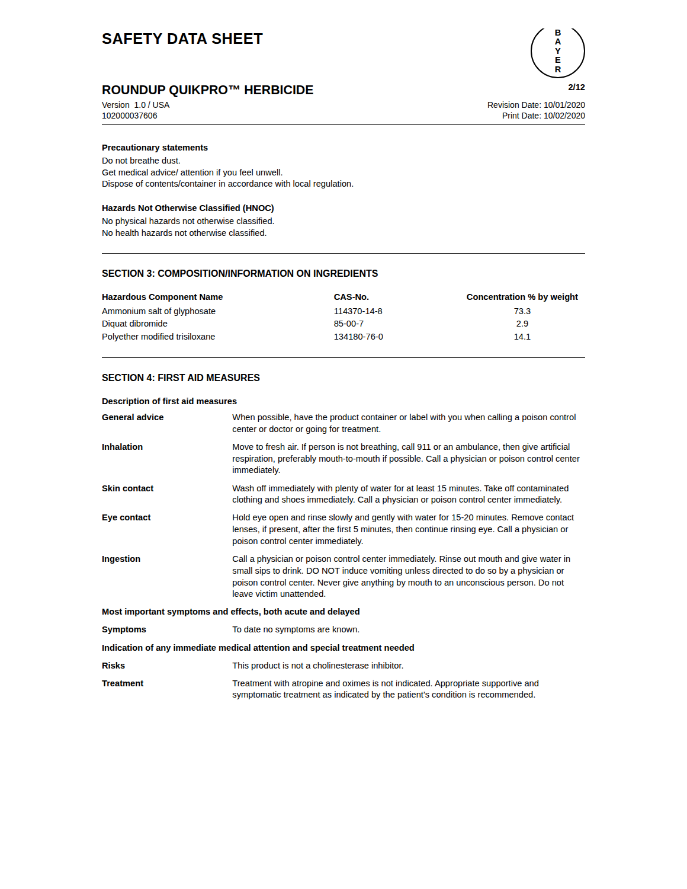BAYER
SAFETY DATA SHEET
ROUNDUP QUIKPRO™ HERBICIDE 2/12
Version 1.0 / USA
102000037606
Revision Date: 10/01/2020
Print Date: 10/02/2020
Precautionary statements
Do not breathe dust.
Get medical advice/ attention if you feel unwell.
Dispose of contents/container in accordance with local regulation.
Hazards Not Otherwise Classified (HNOC)
No physical hazards not otherwise classified.
No health hazards not otherwise classified.
SECTION 3: COMPOSITION/INFORMATION ON INGREDIENTS
| Hazardous Component Name | CAS-No. | Concentration % by weight |
| --- | --- | --- |
| Ammonium salt of glyphosate | 114370-14-8 | 73.3 |
| Diquat dibromide | 85-00-7 | 2.9 |
| Polyether modified trisiloxane | 134180-76-0 | 14.1 |
SECTION 4: FIRST AID MEASURES
Description of first aid measures
| General advice | When possible, have the product container or label with you when calling a poison control center or doctor or going for treatment. |
| Inhalation | Move to fresh air. If person is not breathing, call 911 or an ambulance, then give artificial respiration, preferably mouth-to-mouth if possible. Call a physician or poison control center immediately. |
| Skin contact | Wash off immediately with plenty of water for at least 15 minutes. Take off contaminated clothing and shoes immediately. Call a physician or poison control center immediately. |
| Eye contact | Hold eye open and rinse slowly and gently with water for 15-20 minutes. Remove contact lenses, if present, after the first 5 minutes, then continue rinsing eye. Call a physician or poison control center immediately. |
| Ingestion | Call a physician or poison control center immediately. Rinse out mouth and give water in small sips to drink. DO NOT induce vomiting unless directed to do so by a physician or poison control center. Never give anything by mouth to an unconscious person. Do not leave victim unattended. |
| Most important symptoms and effects, both acute and delayed |
| Symptoms | To date no symptoms are known. |
| Indication of any immediate medical attention and special treatment needed |
| Risks | This product is not a cholinesterase inhibitor. |
| Treatment | Treatment with atropine and oximes is not indicated. Appropriate supportive and symptomatic treatment as indicated by the patient's condition is recommended. |